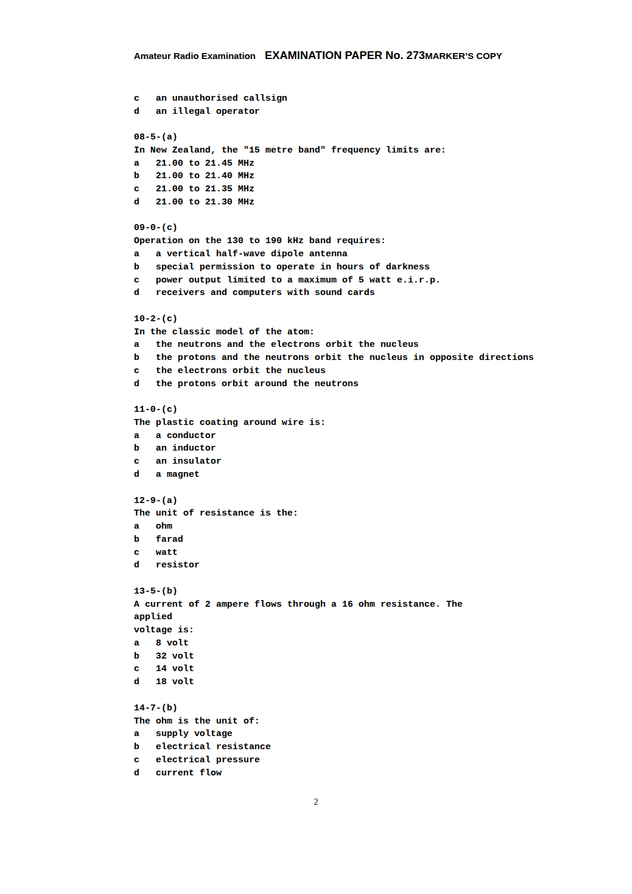Amateur Radio Examination EXAMINATION PAPER No. 273
MARKER’S COPY
c an unauthorised callsign
d an illegal operator
08-5-(a)
In New Zealand, the "15 metre band" frequency limits are:
a 21.00 to 21.45 MHz
b 21.00 to 21.40 MHz
c 21.00 to 21.35 MHz
d 21.00 to 21.30 MHz
09-0-(c)
Operation on the 130 to 190 kHz band requires:
a a vertical half-wave dipole antenna
b special permission to operate in hours of darkness
c power output limited to a maximum of 5 watt e.i.r.p.
d receivers and computers with sound cards
10-2-(c)
In the classic model of the atom:
a the neutrons and the electrons orbit the nucleus
b the protons and the neutrons orbit the nucleus in opposite directions
c the electrons orbit the nucleus
d the protons orbit around the neutrons
11-0-(c)
The plastic coating around wire is:
a a conductor
b an inductor
c an insulator
d a magnet
12-9-(a)
The unit of resistance is the:
a ohm
b farad
c watt
d resistor
13-5-(b)
A current of 2 ampere flows through a 16 ohm resistance. The applied
voltage is:
a 8 volt
b 32 volt
c 14 volt
d 18 volt
14-7-(b)
The ohm is the unit of:
a supply voltage
b electrical resistance
c electrical pressure
d current flow
2